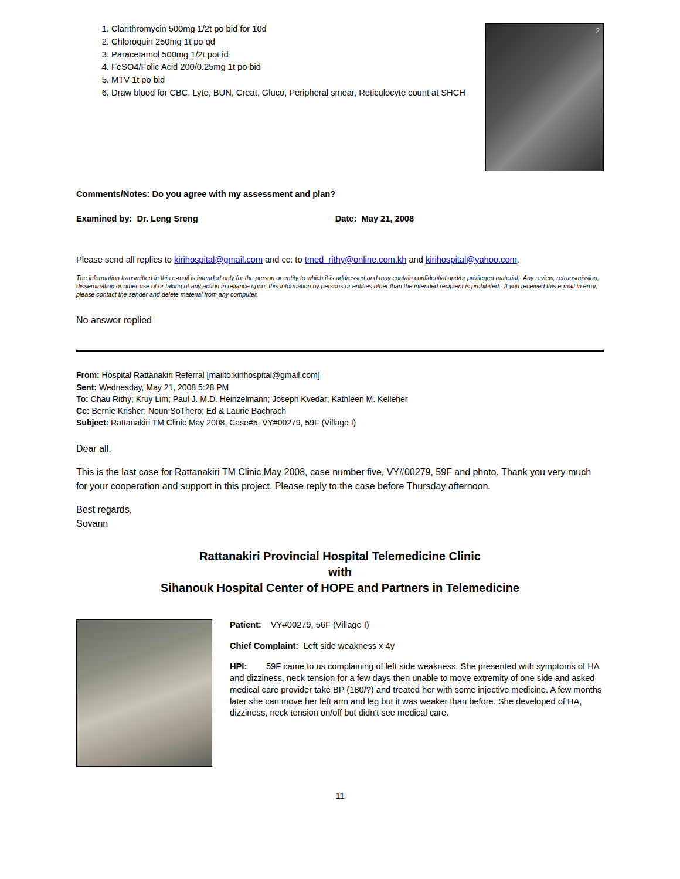Clarithromycin 500mg 1/2t po bid for 10d
Chloroquin 250mg 1t po qd
Paracetamol 500mg 1/2t pot id
FeSO4/Folic Acid 200/0.25mg 1t po bid
MTV 1t po bid
Draw blood for CBC, Lyte, BUN, Creat, Gluco, Peripheral smear, Reticulocyte count at SHCH
Comments/Notes: Do you agree with my assessment and plan?
Examined by: Dr. Leng Sreng Date: May 21, 2008
Please send all replies to kirihospital@gmail.com and cc: to tmed_rithy@online.com.kh and kirihospital@yahoo.com.
The information transmitted in this e-mail is intended only for the person or entity to which it is addressed and may contain confidential and/or privileged material. Any review, retransmission, dissemination or other use of or taking of any action in reliance upon, this information by persons or entities other than the intended recipient is prohibited. If you received this e-mail in error, please contact the sender and delete material from any computer.
No answer replied
From: Hospital Rattanakiri Referral [mailto:kirihospital@gmail.com]
Sent: Wednesday, May 21, 2008 5:28 PM
To: Chau Rithy; Kruy Lim; Paul J. M.D. Heinzelmann; Joseph Kvedar; Kathleen M. Kelleher
Cc: Bernie Krisher; Noun SoThero; Ed & Laurie Bachrach
Subject: Rattanakiri TM Clinic May 2008, Case#5, VY#00279, 59F (Village I)
Dear all,
This is the last case for Rattanakiri TM Clinic May 2008, case number five, VY#00279, 59F and photo. Thank you very much for your cooperation and support in this project. Please reply to the case before Thursday afternoon.
Best regards,
Sovann
Rattanakiri Provincial Hospital Telemedicine Clinic
with
Sihanouk Hospital Center of HOPE and Partners in Telemedicine
Patient: VY#00279, 56F (Village I)
Chief Complaint: Left side weakness x 4y
HPI: 59F came to us complaining of left side weakness. She presented with symptoms of HA and dizziness, neck tension for a few days then unable to move extremity of one side and asked medical care provider take BP (180/?) and treated her with some injective medicine. A few months later she can move her left arm and leg but it was weaker than before. She developed of HA, dizziness, neck tension on/off but didn't see medical care.
11